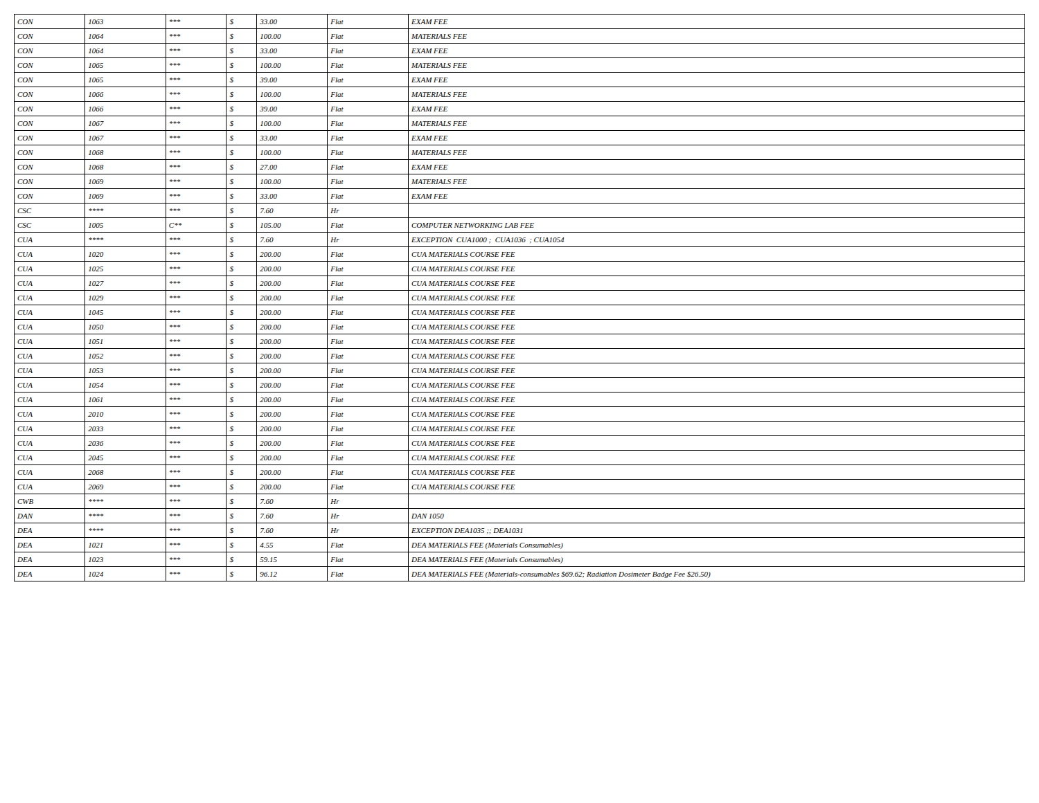| CON | 1063 | *** | $ | 33.00 | Flat | EXAM FEE |
| CON | 1064 | *** | $ | 100.00 | Flat | MATERIALS FEE |
| CON | 1064 | *** | $ | 33.00 | Flat | EXAM FEE |
| CON | 1065 | *** | $ | 100.00 | Flat | MATERIALS FEE |
| CON | 1065 | *** | $ | 39.00 | Flat | EXAM FEE |
| CON | 1066 | *** | $ | 100.00 | Flat | MATERIALS FEE |
| CON | 1066 | *** | $ | 39.00 | Flat | EXAM FEE |
| CON | 1067 | *** | $ | 100.00 | Flat | MATERIALS FEE |
| CON | 1067 | *** | $ | 33.00 | Flat | EXAM FEE |
| CON | 1068 | *** | $ | 100.00 | Flat | MATERIALS FEE |
| CON | 1068 | *** | $ | 27.00 | Flat | EXAM FEE |
| CON | 1069 | *** | $ | 100.00 | Flat | MATERIALS FEE |
| CON | 1069 | *** | $ | 33.00 | Flat | EXAM FEE |
| CSC | **** | *** | $ | 7.60 | Hr | |
| CSC | 1005 | C** | $ | 105.00 | Flat | COMPUTER NETWORKING LAB FEE |
| CUA | **** | *** | $ | 7.60 | Hr | EXCEPTION CUA1000 ; CUA1036 ; CUA1054 |
| CUA | 1020 | *** | $ | 200.00 | Flat | CUA MATERIALS COURSE FEE |
| CUA | 1025 | *** | $ | 200.00 | Flat | CUA MATERIALS COURSE FEE |
| CUA | 1027 | *** | $ | 200.00 | Flat | CUA MATERIALS COURSE FEE |
| CUA | 1029 | *** | $ | 200.00 | Flat | CUA MATERIALS COURSE FEE |
| CUA | 1045 | *** | $ | 200.00 | Flat | CUA MATERIALS COURSE FEE |
| CUA | 1050 | *** | $ | 200.00 | Flat | CUA MATERIALS COURSE FEE |
| CUA | 1051 | *** | $ | 200.00 | Flat | CUA MATERIALS COURSE FEE |
| CUA | 1052 | *** | $ | 200.00 | Flat | CUA MATERIALS COURSE FEE |
| CUA | 1053 | *** | $ | 200.00 | Flat | CUA MATERIALS COURSE FEE |
| CUA | 1054 | *** | $ | 200.00 | Flat | CUA MATERIALS COURSE FEE |
| CUA | 1061 | *** | $ | 200.00 | Flat | CUA MATERIALS COURSE FEE |
| CUA | 2010 | *** | $ | 200.00 | Flat | CUA MATERIALS COURSE FEE |
| CUA | 2033 | *** | $ | 200.00 | Flat | CUA MATERIALS COURSE FEE |
| CUA | 2036 | *** | $ | 200.00 | Flat | CUA MATERIALS COURSE FEE |
| CUA | 2045 | *** | $ | 200.00 | Flat | CUA MATERIALS COURSE FEE |
| CUA | 2068 | *** | $ | 200.00 | Flat | CUA MATERIALS COURSE FEE |
| CUA | 2069 | *** | $ | 200.00 | Flat | CUA MATERIALS COURSE FEE |
| CWB | **** | *** | $ | 7.60 | Hr | |
| DAN | **** | *** | $ | 7.60 | Hr | DAN 1050 |
| DEA | **** | *** | $ | 7.60 | Hr | EXCEPTION DEA1035 ;; DEA1031 |
| DEA | 1021 | *** | $ | 4.55 | Flat | DEA MATERIALS FEE (Materials Consumables) |
| DEA | 1023 | *** | $ | 59.15 | Flat | DEA MATERIALS FEE (Materials Consumables) |
| DEA | 1024 | *** | $ | 96.12 | Flat | DEA MATERIALS FEE (Materials-consumables $69.62; Radiation Dosimeter Badge Fee $26.50) |